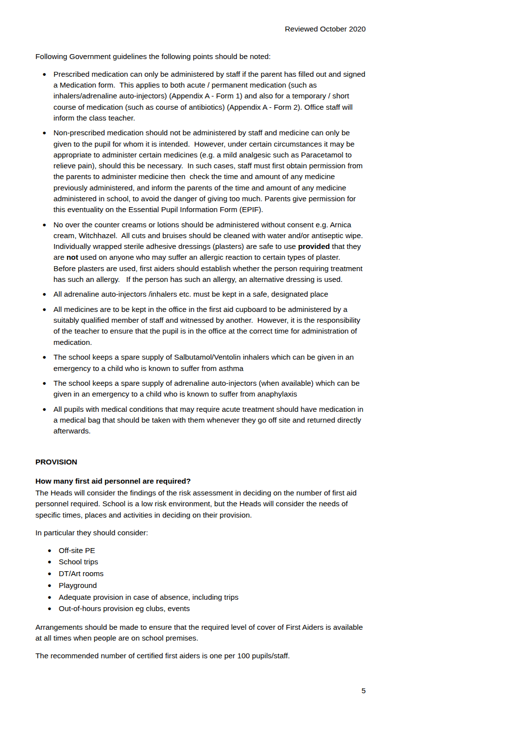Reviewed October 2020
Following Government guidelines the following points should be noted:
Prescribed medication can only be administered by staff if the parent has filled out and signed a Medication form. This applies to both acute / permanent medication (such as inhalers/adrenaline auto-injectors) (Appendix A - Form 1) and also for a temporary / short course of medication (such as course of antibiotics) (Appendix A - Form 2). Office staff will inform the class teacher.
Non-prescribed medication should not be administered by staff and medicine can only be given to the pupil for whom it is intended. However, under certain circumstances it may be appropriate to administer certain medicines (e.g. a mild analgesic such as Paracetamol to relieve pain), should this be necessary. In such cases, staff must first obtain permission from the parents to administer medicine then check the time and amount of any medicine previously administered, and inform the parents of the time and amount of any medicine administered in school, to avoid the danger of giving too much. Parents give permission for this eventuality on the Essential Pupil Information Form (EPIF).
No over the counter creams or lotions should be administered without consent e.g. Arnica cream, Witchhazel. All cuts and bruises should be cleaned with water and/or antiseptic wipe. Individually wrapped sterile adhesive dressings (plasters) are safe to use provided that they are not used on anyone who may suffer an allergic reaction to certain types of plaster. Before plasters are used, first aiders should establish whether the person requiring treatment has such an allergy. If the person has such an allergy, an alternative dressing is used.
All adrenaline auto-injectors /inhalers etc. must be kept in a safe, designated place
All medicines are to be kept in the office in the first aid cupboard to be administered by a suitably qualified member of staff and witnessed by another. However, it is the responsibility of the teacher to ensure that the pupil is in the office at the correct time for administration of medication.
The school keeps a spare supply of Salbutamol/Ventolin inhalers which can be given in an emergency to a child who is known to suffer from asthma
The school keeps a spare supply of adrenaline auto-injectors (when available) which can be given in an emergency to a child who is known to suffer from anaphylaxis
All pupils with medical conditions that may require acute treatment should have medication in a medical bag that should be taken with them whenever they go off site and returned directly afterwards.
PROVISION
How many first aid personnel are required?
The Heads will consider the findings of the risk assessment in deciding on the number of first aid personnel required. School is a low risk environment, but the Heads will consider the needs of specific times, places and activities in deciding on their provision.
In particular they should consider:
Off-site PE
School trips
DT/Art rooms
Playground
Adequate provision in case of absence, including trips
Out-of-hours provision eg clubs, events
Arrangements should be made to ensure that the required level of cover of First Aiders is available at all times when people are on school premises.
The recommended number of certified first aiders is one per 100 pupils/staff.
5